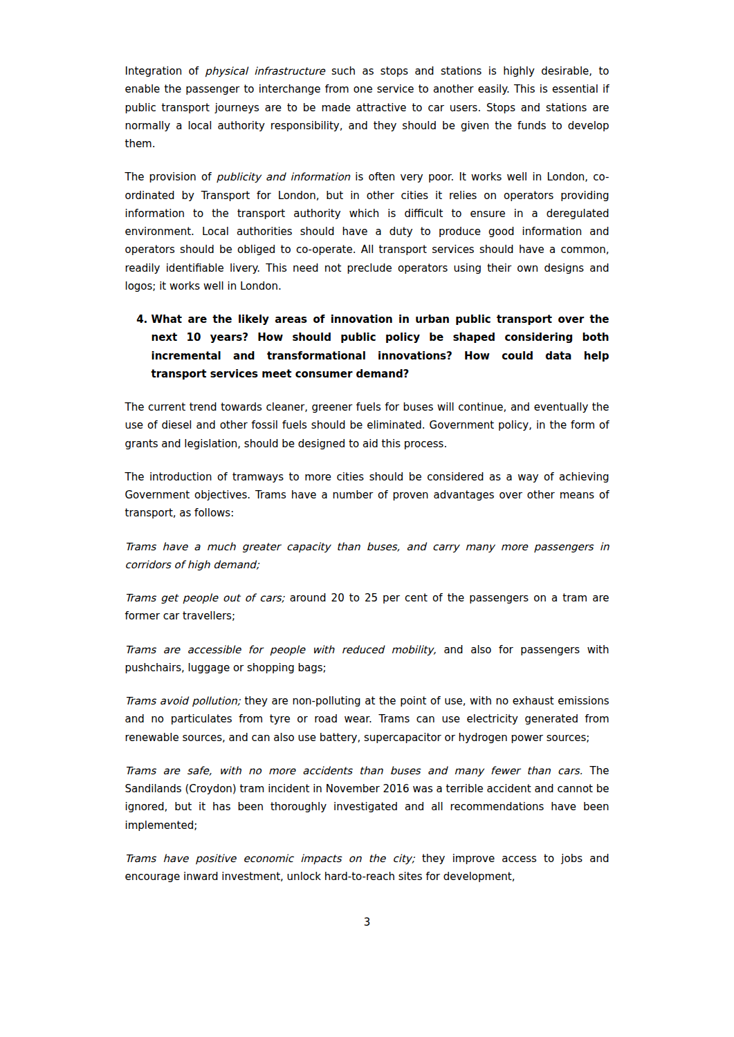Integration of physical infrastructure such as stops and stations is highly desirable, to enable the passenger to interchange from one service to another easily. This is essential if public transport journeys are to be made attractive to car users. Stops and stations are normally a local authority responsibility, and they should be given the funds to develop them.
The provision of publicity and information is often very poor. It works well in London, co-ordinated by Transport for London, but in other cities it relies on operators providing information to the transport authority which is difficult to ensure in a deregulated environment. Local authorities should have a duty to produce good information and operators should be obliged to co-operate. All transport services should have a common, readily identifiable livery. This need not preclude operators using their own designs and logos; it works well in London.
What are the likely areas of innovation in urban public transport over the next 10 years? How should public policy be shaped considering both incremental and transformational innovations? How could data help transport services meet consumer demand?
The current trend towards cleaner, greener fuels for buses will continue, and eventually the use of diesel and other fossil fuels should be eliminated. Government policy, in the form of grants and legislation, should be designed to aid this process.
The introduction of tramways to more cities should be considered as a way of achieving Government objectives. Trams have a number of proven advantages over other means of transport, as follows:
Trams have a much greater capacity than buses, and carry many more passengers in corridors of high demand;
Trams get people out of cars; around 20 to 25 per cent of the passengers on a tram are former car travellers;
Trams are accessible for people with reduced mobility, and also for passengers with pushchairs, luggage or shopping bags;
Trams avoid pollution; they are non-polluting at the point of use, with no exhaust emissions and no particulates from tyre or road wear. Trams can use electricity generated from renewable sources, and can also use battery, supercapacitor or hydrogen power sources;
Trams are safe, with no more accidents than buses and many fewer than cars. The Sandilands (Croydon) tram incident in November 2016 was a terrible accident and cannot be ignored, but it has been thoroughly investigated and all recommendations have been implemented;
Trams have positive economic impacts on the city; they improve access to jobs and encourage inward investment, unlock hard-to-reach sites for development,
3